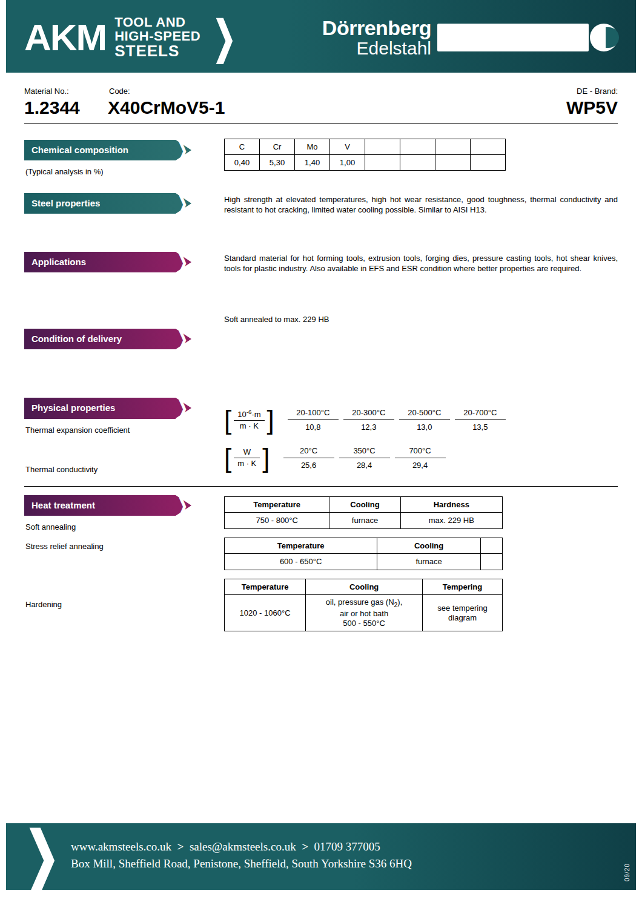AKM
TOOL AND
HIGH-SPEED
STEELS
❯
Dörrenberg Edelstahl
Material No.:
Code:
DE - Brand:
1.2344
X40CrMoV5-1
WP5V
Chemical composition❯
(Typical analysis in %)
| C | Cr | Mo | V | | | | |
| 0,40 | 5,30 | 1,40 | 1,00 | | | | |
Steel properties❯
High strength at elevated temperatures, high hot wear resistance, good toughness, thermal conductivity and resistant to hot cracking, limited water cooling possible. Similar to AISI H13.
Applications❯
Standard material for hot forming tools, extrusion tools, forging dies, pressure casting tools, hot shear knives, tools for plastic industry. Also available in EFS and ESR condition where better properties are required.
Condition of delivery❯
Soft annealed to max. 229 HB
Physical properties❯
Thermal expansion coefficient
Thermal conductivity
[ 10-6·m m · K ]
20-100°C
10,8
20-300°C
12,3
20-500°C
13,0
20-700°C
13,5
[ W m · K ]
20°C
25,6
350°C
28,4
700°C
29,4
Heat treatment❯
Soft annealing
| Temperature | Cooling | Hardness |
| --- | --- | --- |
| 750 - 800°C | furnace | max. 229 HB |
Stress relief annealing
| Temperature | Cooling | |
| --- | --- | --- |
| 600 - 650°C | furnace | |
Hardening
| Temperature | Cooling | Tempering |
| --- | --- | --- |
| 1020 - 1060°C | oil, pressure gas (N 2 ), air or hot bath 500 - 550°C | see tempering diagram |
❯
www.akmsteels.co.uk > sales@akmsteels.co.uk > 01709 377005
Box Mill, Sheffield Road, Penistone, Sheffield, South Yorkshire S36 6HQ
09/20